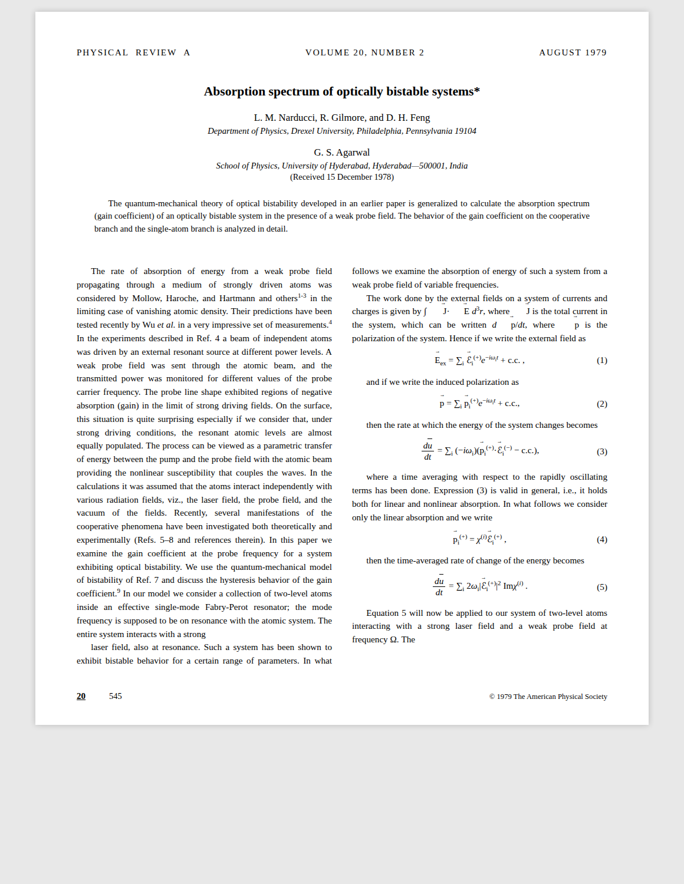PHYSICAL REVIEW A VOLUME 20, NUMBER 2 AUGUST 1979
Absorption spectrum of optically bistable systems*
L. M. Narducci, R. Gilmore, and D. H. Feng
Department of Physics, Drexel University, Philadelphia, Pennsylvania 19104
G. S. Agarwal
School of Physics, University of Hyderabad, Hyderabad—500001, India
(Received 15 December 1978)
The quantum-mechanical theory of optical bistability developed in an earlier paper is generalized to calculate the absorption spectrum (gain coefficient) of an optically bistable system in the presence of a weak probe field. The behavior of the gain coefficient on the cooperative branch and the single-atom branch is analyzed in detail.
The rate of absorption of energy from a weak probe field propagating through a medium of strongly driven atoms was considered by Mollow, Haroche, and Hartmann and others1-3 in the limiting case of vanishing atomic density. Their predictions have been tested recently by Wu et al. in a very impressive set of measurements.4 In the experiments described in Ref. 4 a beam of independent atoms was driven by an external resonant source at different power levels. A weak probe field was sent through the atomic beam, and the transmitted power was monitored for different values of the probe carrier frequency. The probe line shape exhibited regions of negative absorption (gain) in the limit of strong driving fields. On the surface, this situation is quite surprising especially if we consider that, under strong driving conditions, the resonant atomic levels are almost equally populated. The process can be viewed as a parametric transfer of energy between the pump and the probe field with the atomic beam providing the nonlinear susceptibility that couples the waves. In the calculations it was assumed that the atoms interact independently with various radiation fields, viz., the laser field, the probe field, and the vacuum of the fields. Recently, several manifestations of the cooperative phenomena have been investigated both theoretically and experimentally (Refs. 5–8 and references therein). In this paper we examine the gain coefficient at the probe frequency for a system exhibiting optical bistability. We use the quantum-mechanical model of bistability of Ref. 7 and discuss the hysteresis behavior of the gain coefficient.9 In our model we consider a collection of two-level atoms inside an effective single-mode Fabry-Perot resonator; the mode frequency is supposed to be on resonance with the atomic system. The entire system interacts with a strong
laser field, also at resonance. Such a system has been shown to exhibit bistable behavior for a certain range of parameters. In what follows we examine the absorption of energy of such a system from a weak probe field of variable frequencies.
The work done by the external fields on a system of currents and charges is given by ∫ J·E d3r, where J is the total current in the system, which can be written dp/dt, where p is the polarization of the system. Hence if we write the external field as
Eex = ∑i ℰi(+)e−iωit + c.c. , (1)
and if we write the induced polarization as
p = ∑i pi(+)e−iωit + c.c., (2)
then the rate at which the energy of the system changes becomes
du dt = ∑i (−iωi)(pi(+)·ℰi(−) − c.c.), (3)
where a time averaging with respect to the rapidly oscillating terms has been done. Expression (3) is valid in general, i.e., it holds both for linear and nonlinear absorption. In what follows we consider only the linear absorption and we write
pi(+) = χ(i)ℰi(+) , (4)
then the time-averaged rate of change of the energy becomes
du dt = ∑i 2ωi|ℰi(+)|2 Imχ(i) . (5)
Equation 5 will now be applied to our system of two-level atoms interacting with a strong laser field and a weak probe field at frequency Ω. The
20 545 © 1979 The American Physical Society